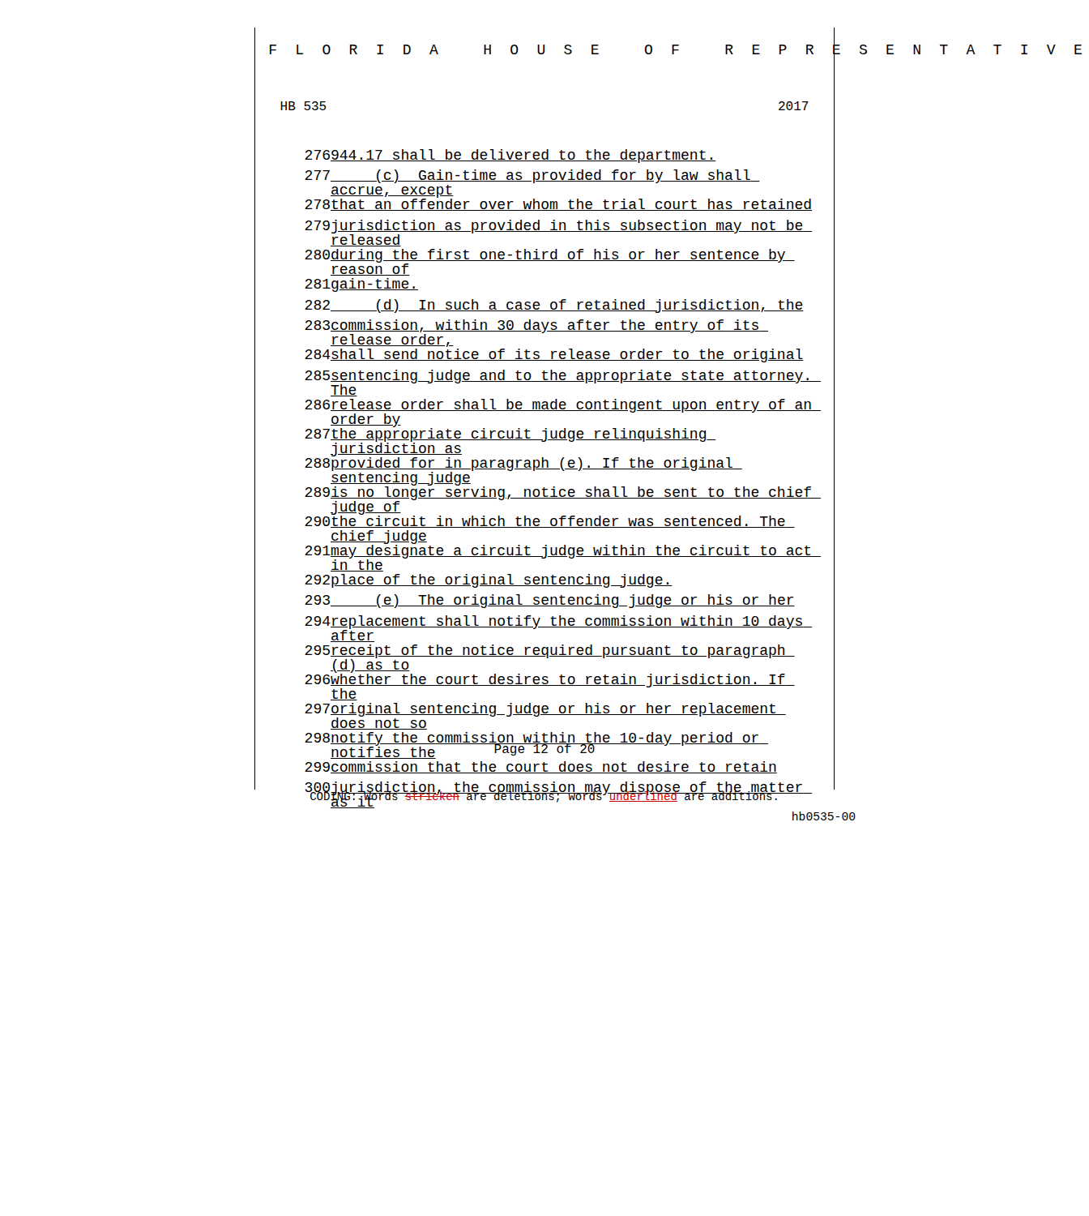F L O R I D A H O U S E O F R E P R E S E N T A T I V E S
HB 535 2017
| 276 | 944.17 shall be delivered to the department. |
| 277 | (c) Gain-time as provided for by law shall accrue, except |
| 278 | that an offender over whom the trial court has retained |
| 279 | jurisdiction as provided in this subsection may not be released |
| 280 | during the first one-third of his or her sentence by reason of |
| 281 | gain-time. |
| 282 | (d) In such a case of retained jurisdiction, the |
| 283 | commission, within 30 days after the entry of its release order, |
| 284 | shall send notice of its release order to the original |
| 285 | sentencing judge and to the appropriate state attorney. The |
| 286 | release order shall be made contingent upon entry of an order by |
| 287 | the appropriate circuit judge relinquishing jurisdiction as |
| 288 | provided for in paragraph (e). If the original sentencing judge |
| 289 | is no longer serving, notice shall be sent to the chief judge of |
| 290 | the circuit in which the offender was sentenced. The chief judge |
| 291 | may designate a circuit judge within the circuit to act in the |
| 292 | place of the original sentencing judge. |
| 293 | (e) The original sentencing judge or his or her |
| 294 | replacement shall notify the commission within 10 days after |
| 295 | receipt of the notice required pursuant to paragraph (d) as to |
| 296 | whether the court desires to retain jurisdiction. If the |
| 297 | original sentencing judge or his or her replacement does not so |
| 298 | notify the commission within the 10-day period or notifies the |
| 299 | commission that the court does not desire to retain |
| 300 | jurisdiction, the commission may dispose of the matter as it |
Page 12 of 20
CODING: Words stricken are deletions; words underlined are additions.
hb0535-00